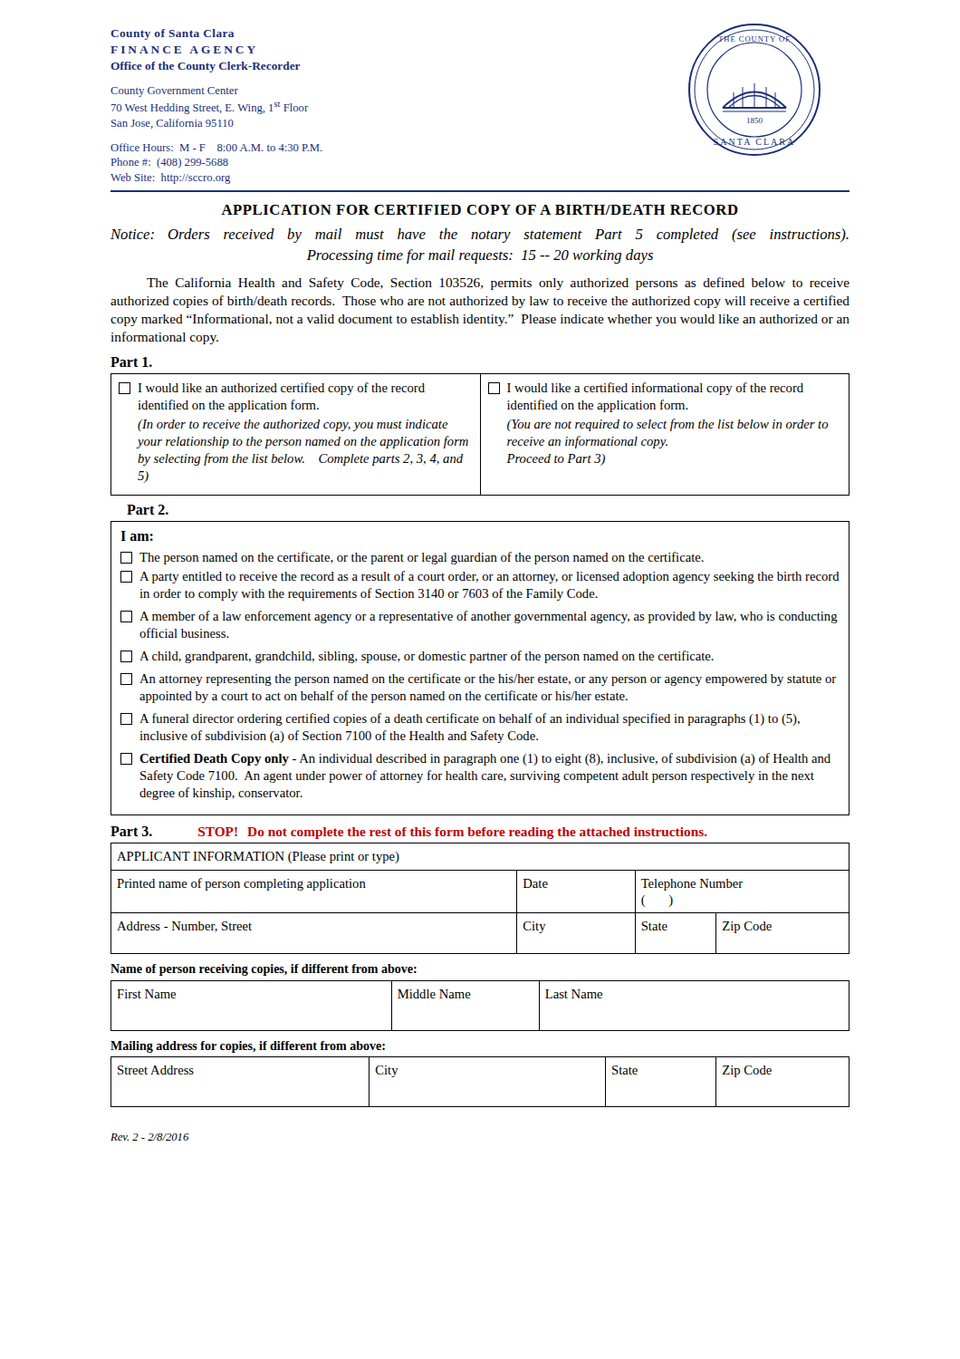County of Santa Clara
FINANCE AGENCY
Office of the County Clerk-Recorder
County Government Center
70 West Hedding Street, E. Wing, 1st Floor
San Jose, California 95110
Office Hours: M - F 8:00 A.M. to 4:30 P.M.
Phone #: (408) 299-5688
Web Site: http://sccro.org
1850 THE COUNTY OF SANTA CLARA
APPLICATION FOR CERTIFIED COPY OF A BIRTH/DEATH RECORD
Notice: Orders received by mail must have the notary statement Part 5 completed (see instructions).
Processing time for mail requests: 15 -- 20 working days
The California Health and Safety Code, Section 103526, permits only authorized persons as defined below to receive authorized copies of birth/death records. Those who are not authorized by law to receive the authorized copy will receive a certified copy marked “Informational, not a valid document to establish identity.” Please indicate whether you would like an authorized or an informational copy.
Part 1.
| I would like an authorized certified copy of the record identified on the application form. (In order to receive the authorized copy, you must indicate your relationship to the person named on the application form by selecting from the list below. Complete parts 2, 3, 4, and 5) | I would like a certified informational copy of the record identified on the application form. (You are not required to select from the list below in order to receive an informational copy. Proceed to Part 3) |
Part 2.
I am:
The person named on the certificate, or the parent or legal guardian of the person named on the certificate.
A party entitled to receive the record as a result of a court order, or an attorney, or licensed adoption agency seeking the birth record in order to comply with the requirements of Section 3140 or 7603 of the Family Code.
A member of a law enforcement agency or a representative of another governmental agency, as provided by law, who is conducting official business.
A child, grandparent, grandchild, sibling, spouse, or domestic partner of the person named on the certificate.
An attorney representing the person named on the certificate or the his/her estate, or any person or agency empowered by statute or appointed by a court to act on behalf of the person named on the certificate or his/her estate.
A funeral director ordering certified copies of a death certificate on behalf of an individual specified in paragraphs (1) to (5), inclusive of subdivision (a) of Section 7100 of the Health and Safety Code.
Certified Death Copy only - An individual described in paragraph one (1) to eight (8), inclusive, of subdivision (a) of Health and Safety Code 7100. An agent under power of attorney for health care, surviving competent adult person respectively in the next degree of kinship, conservator.
Part 3. STOP! Do not complete the rest of this form before reading the attached instructions.
| APPLICANT INFORMATION (Please print or type) |
| Printed name of person completing application | Date | Telephone Number ( ) |
| Address - Number, Street | City | State | Zip Code |
Name of person receiving copies, if different from above:
| First Name | Middle Name | Last Name |
Mailing address for copies, if different from above:
| Street Address | City | State | Zip Code |
Rev. 2 - 2/8/2016